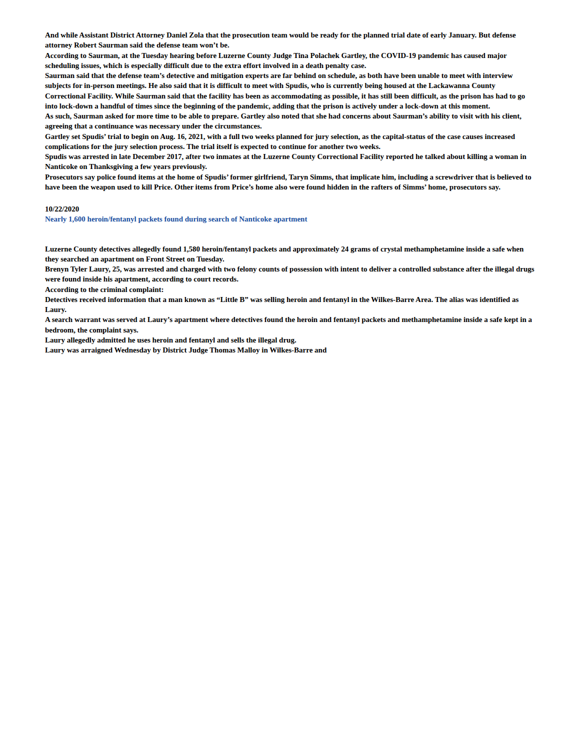And while Assistant District Attorney Daniel Zola that the prosecution team would be ready for the planned trial date of early January. But defense attorney Robert Saurman said the defense team won’t be.
According to Saurman, at the Tuesday hearing before Luzerne County Judge Tina Polachek Gartley, the COVID-19 pandemic has caused major scheduling issues, which is especially difficult due to the extra effort involved in a death penalty case.
Saurman said that the defense team’s detective and mitigation experts are far behind on schedule, as both have been unable to meet with interview subjects for in-person meetings. He also said that it is difficult to meet with Spudis, who is currently being housed at the Lackawanna County Correctional Facility. While Saurman said that the facility has been as accommodating as possible, it has still been difficult, as the prison has had to go into lock-down a handful of times since the beginning of the pandemic, adding that the prison is actively under a lock-down at this moment.
As such, Saurman asked for more time to be able to prepare. Gartley also noted that she had concerns about Saurman’s ability to visit with his client, agreeing that a continuance was necessary under the circumstances.
Gartley set Spudis’ trial to begin on Aug. 16, 2021, with a full two weeks planned for jury selection, as the capital-status of the case causes increased complications for the jury selection process. The trial itself is expected to continue for another two weeks.
Spudis was arrested in late December 2017, after two inmates at the Luzerne County Correctional Facility reported he talked about killing a woman in Nanticoke on Thanksgiving a few years previously.
Prosecutors say police found items at the home of Spudis’ former girlfriend, Taryn Simms, that implicate him, including a screwdriver that is believed to have been the weapon used to kill Price. Other items from Price’s home also were found hidden in the rafters of Simms’ home, prosecutors say.
10/22/2020
Nearly 1,600 heroin/fentanyl packets found during search of Nanticoke apartment
Luzerne County detectives allegedly found 1,580 heroin/fentanyl packets and approximately 24 grams of crystal methamphetamine inside a safe when they searched an apartment on Front Street on Tuesday.
Brenyn Tyler Laury, 25, was arrested and charged with two felony counts of possession with intent to deliver a controlled substance after the illegal drugs were found inside his apartment, according to court records.
According to the criminal complaint:
Detectives received information that a man known as “Little B” was selling heroin and fentanyl in the Wilkes-Barre Area. The alias was identified as Laury.
A search warrant was served at Laury’s apartment where detectives found the heroin and fentanyl packets and methamphetamine inside a safe kept in a bedroom, the complaint says.
Laury allegedly admitted he uses heroin and fentanyl and sells the illegal drug.
Laury was arraigned Wednesday by District Judge Thomas Malloy in Wilkes-Barre and